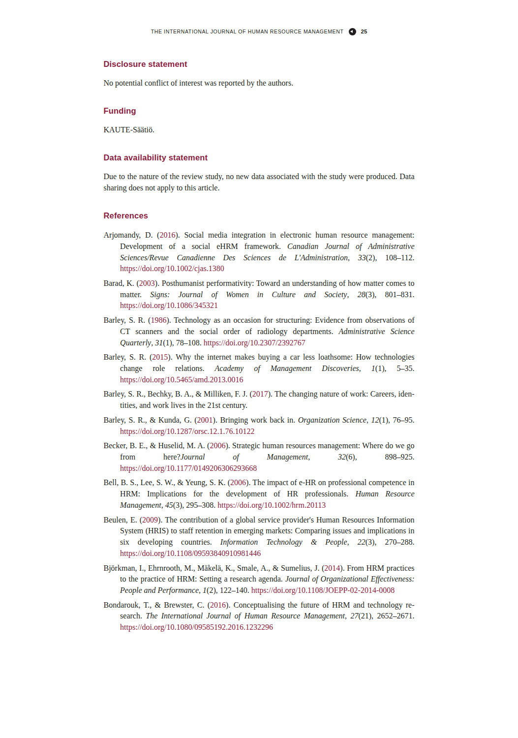The International Journal of Human Resource Management 25
Disclosure statement
No potential conflict of interest was reported by the authors.
Funding
KAUTE-Säätiö.
Data availability statement
Due to the nature of the review study, no new data associated with the study were produced. Data sharing does not apply to this article.
References
Arjomandy, D. (2016). Social media integration in electronic human resource management: Development of a social eHRM framework. Canadian Journal of Administrative Sciences/Revue Canadienne Des Sciences de L'Administration, 33(2), 108–112. https://doi.org/10.1002/cjas.1380
Barad, K. (2003). Posthumanist performativity: Toward an understanding of how matter comes to matter. Signs: Journal of Women in Culture and Society, 28(3), 801–831. https://doi.org/10.1086/345321
Barley, S. R. (1986). Technology as an occasion for structuring: Evidence from observations of CT scanners and the social order of radiology departments. Administrative Science Quarterly, 31(1), 78–108. https://doi.org/10.2307/2392767
Barley, S. R. (2015). Why the internet makes buying a car less loathsome: How technologies change role relations. Academy of Management Discoveries, 1(1), 5–35. https://doi.org/10.5465/amd.2013.0016
Barley, S. R., Bechky, B. A., & Milliken, F. J. (2017). The changing nature of work: Careers, identities, and work lives in the 21st century.
Barley, S. R., & Kunda, G. (2001). Bringing work back in. Organization Science, 12(1), 76–95. https://doi.org/10.1287/orsc.12.1.76.10122
Becker, B. E., & Huselid, M. A. (2006). Strategic human resources management: Where do we go from here?Journal of Management, 32(6), 898–925. https://doi.org/10.1177/0149206306293668
Bell, B. S., Lee, S. W., & Yeung, S. K. (2006). The impact of e-HR on professional competence in HRM: Implications for the development of HR professionals. Human Resource Management, 45(3), 295–308. https://doi.org/10.1002/hrm.20113
Beulen, E. (2009). The contribution of a global service provider's Human Resources Information System (HRIS) to staff retention in emerging markets: Comparing issues and implications in six developing countries. Information Technology & People, 22(3), 270–288. https://doi.org/10.1108/09593840910981446
Björkman, I., Ehrnrooth, M., Mäkelä, K., Smale, A., & Sumelius, J. (2014). From HRM practices to the practice of HRM: Setting a research agenda. Journal of Organizational Effectiveness: People and Performance, 1(2), 122–140. https://doi.org/10.1108/JOEPP-02-2014-0008
Bondarouk, T., & Brewster, C. (2016). Conceptualising the future of HRM and technology research. The International Journal of Human Resource Management, 27(21), 2652–2671. https://doi.org/10.1080/09585192.2016.1232296